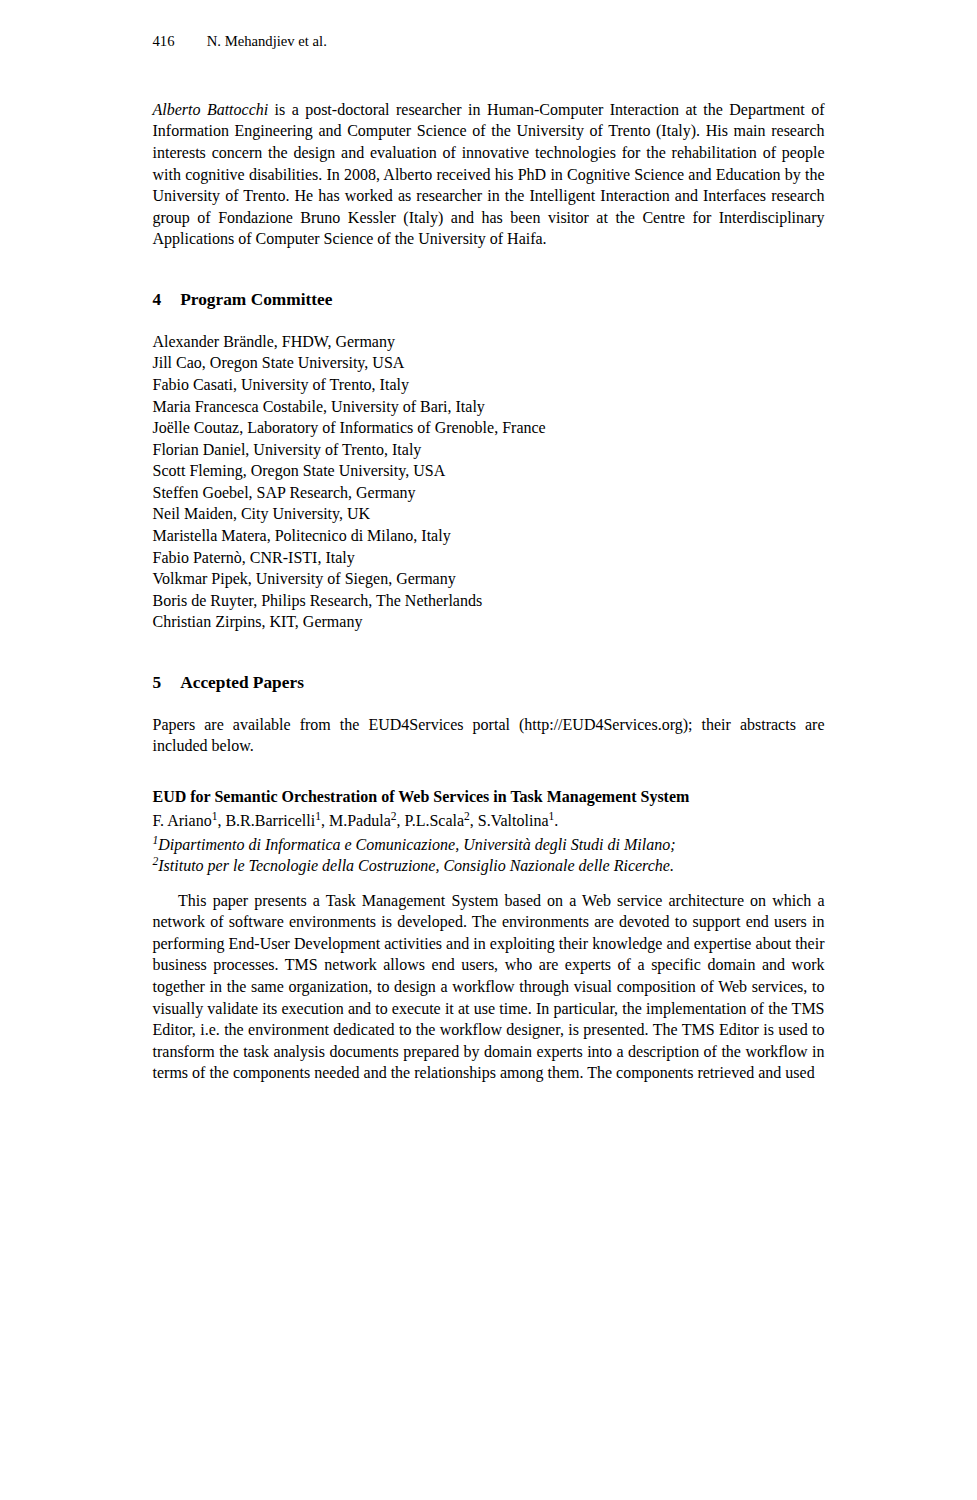416 N. Mehandjiev et al.
Alberto Battocchi is a post-doctoral researcher in Human-Computer Interaction at the Department of Information Engineering and Computer Science of the University of Trento (Italy). His main research interests concern the design and evaluation of innovative technologies for the rehabilitation of people with cognitive disabilities. In 2008, Alberto received his PhD in Cognitive Science and Education by the University of Trento. He has worked as researcher in the Intelligent Interaction and Interfaces research group of Fondazione Bruno Kessler (Italy) and has been visitor at the Centre for Interdisciplinary Applications of Computer Science of the University of Haifa.
4 Program Committee
Alexander Brändle, FHDW, Germany
Jill Cao, Oregon State University, USA
Fabio Casati, University of Trento, Italy
Maria Francesca Costabile, University of Bari, Italy
Joëlle Coutaz, Laboratory of Informatics of Grenoble, France
Florian Daniel, University of Trento, Italy
Scott Fleming, Oregon State University, USA
Steffen Goebel, SAP Research, Germany
Neil Maiden, City University, UK
Maristella Matera, Politecnico di Milano, Italy
Fabio Paternò, CNR-ISTI, Italy
Volkmar Pipek, University of Siegen, Germany
Boris de Ruyter, Philips Research, The Netherlands
Christian Zirpins, KIT, Germany
5 Accepted Papers
Papers are available from the EUD4Services portal (http://EUD4Services.org); their abstracts are included below.
EUD for Semantic Orchestration of Web Services in Task Management System
F. Ariano1, B.R.Barricelli1, M.Padula2, P.L.Scala2, S.Valtolina1.
1Dipartimento di Informatica e Comunicazione, Università degli Studi di Milano; 2Istituto per le Tecnologie della Costruzione, Consiglio Nazionale delle Ricerche.
This paper presents a Task Management System based on a Web service architecture on which a network of software environments is developed. The environments are devoted to support end users in performing End-User Development activities and in exploiting their knowledge and expertise about their business processes. TMS network allows end users, who are experts of a specific domain and work together in the same organization, to design a workflow through visual composition of Web services, to visually validate its execution and to execute it at use time. In particular, the implementation of the TMS Editor, i.e. the environment dedicated to the workflow designer, is presented. The TMS Editor is used to transform the task analysis documents prepared by domain experts into a description of the workflow in terms of the components needed and the relationships among them. The components retrieved and used